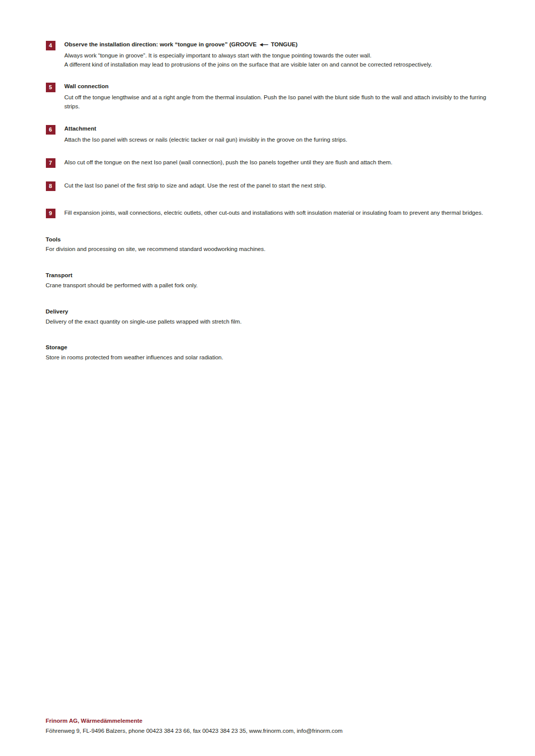4
Observe the installation direction: work “tongue in groove” (GROOVE ◂— TONGUE)
Always work “tongue in groove”. It is especially important to always start with the tongue pointing towards the outer wall.
A different kind of installation may lead to protrusions of the joins on the surface that are visible later on and cannot be corrected retrospectively.
5
Wall connection
Cut off the tongue lengthwise and at a right angle from the thermal insulation. Push the Iso panel with the blunt side flush to the wall and attach invisibly to the furring strips.
6
Attachment
Attach the Iso panel with screws or nails (electric tacker or nail gun) invisibly in the groove on the furring strips.
7
Also cut off the tongue on the next Iso panel (wall connection), push the Iso panels together until they are flush and attach them.
8
Cut the last Iso panel of the first strip to size and adapt. Use the rest of the panel to start the next strip.
9
Fill expansion joints, wall connections, electric outlets, other cut-outs and installations with soft insulation material or insulating foam to prevent any thermal bridges.
Tools
For division and processing on site, we recommend standard woodworking machines.
Transport
Crane transport should be performed with a pallet fork only.
Delivery
Delivery of the exact quantity on single-use pallets wrapped with stretch film.
Storage
Store in rooms protected from weather influences and solar radiation.
Frinorm AG, Wärmedämmelemente
Föhrenweg 9, FL-9496 Balzers, phone 00423 384 23 66, fax 00423 384 23 35, www.frinorm.com, info@frinorm.com